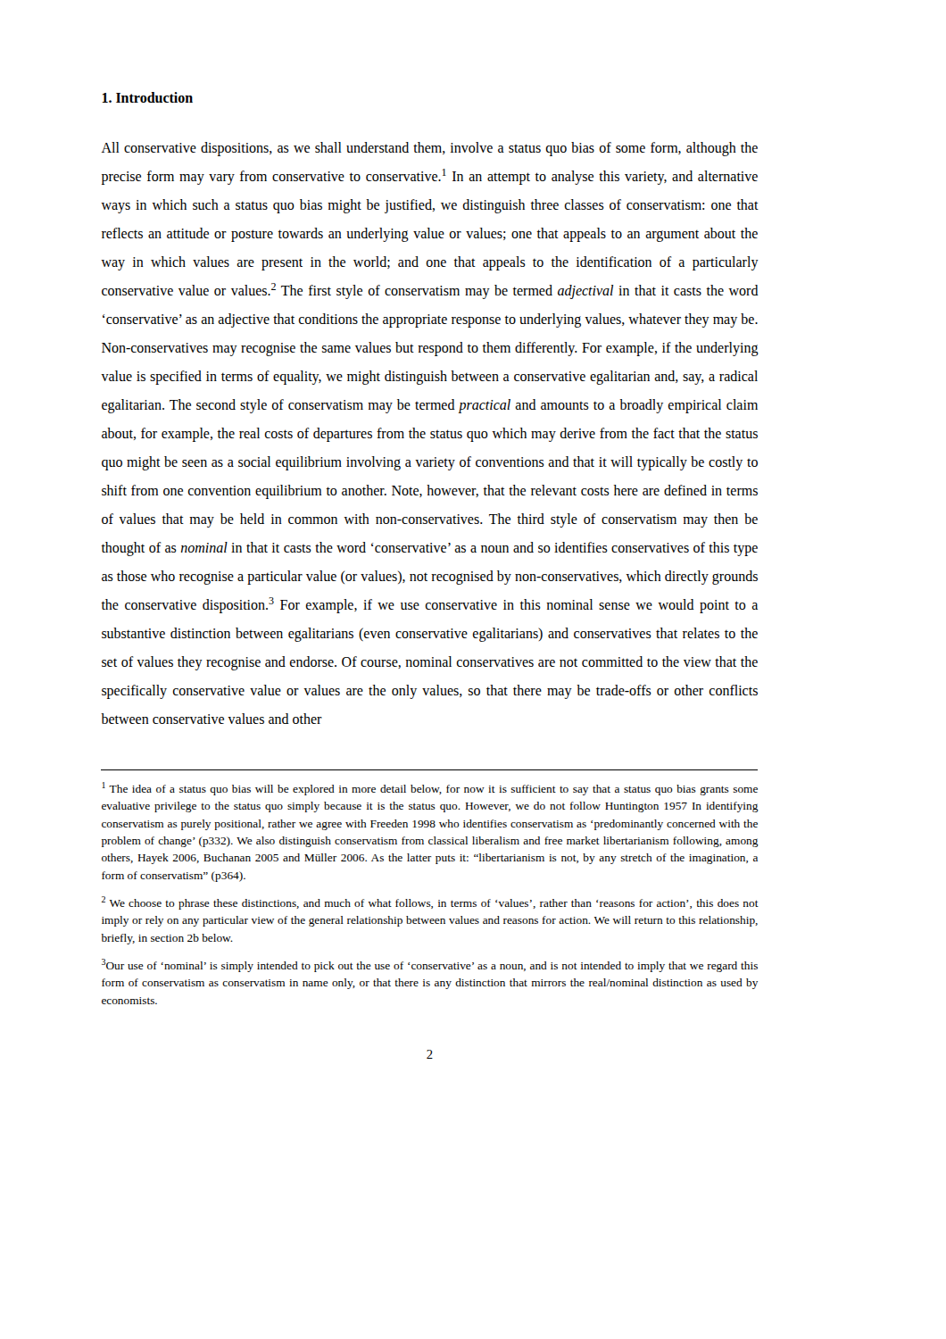1. Introduction
All conservative dispositions, as we shall understand them, involve a status quo bias of some form, although the precise form may vary from conservative to conservative.1 In an attempt to analyse this variety, and alternative ways in which such a status quo bias might be justified, we distinguish three classes of conservatism: one that reflects an attitude or posture towards an underlying value or values; one that appeals to an argument about the way in which values are present in the world; and one that appeals to the identification of a particularly conservative value or values.2 The first style of conservatism may be termed adjectival in that it casts the word ‘conservative’ as an adjective that conditions the appropriate response to underlying values, whatever they may be. Non-conservatives may recognise the same values but respond to them differently. For example, if the underlying value is specified in terms of equality, we might distinguish between a conservative egalitarian and, say, a radical egalitarian. The second style of conservatism may be termed practical and amounts to a broadly empirical claim about, for example, the real costs of departures from the status quo which may derive from the fact that the status quo might be seen as a social equilibrium involving a variety of conventions and that it will typically be costly to shift from one convention equilibrium to another. Note, however, that the relevant costs here are defined in terms of values that may be held in common with non-conservatives. The third style of conservatism may then be thought of as nominal in that it casts the word ‘conservative’ as a noun and so identifies conservatives of this type as those who recognise a particular value (or values), not recognised by non-conservatives, which directly grounds the conservative disposition.3 For example, if we use conservative in this nominal sense we would point to a substantive distinction between egalitarians (even conservative egalitarians) and conservatives that relates to the set of values they recognise and endorse. Of course, nominal conservatives are not committed to the view that the specifically conservative value or values are the only values, so that there may be trade-offs or other conflicts between conservative values and other
1 The idea of a status quo bias will be explored in more detail below, for now it is sufficient to say that a status quo bias grants some evaluative privilege to the status quo simply because it is the status quo. However, we do not follow Huntington 1957 In identifying conservatism as purely positional, rather we agree with Freeden 1998 who identifies conservatism as ‘predominantly concerned with the problem of change’ (p332). We also distinguish conservatism from classical liberalism and free market libertarianism following, among others, Hayek 2006, Buchanan 2005 and Müller 2006. As the latter puts it: “libertarianism is not, by any stretch of the imagination, a form of conservatism” (p364).
2 We choose to phrase these distinctions, and much of what follows, in terms of ‘values’, rather than ‘reasons for action’, this does not imply or rely on any particular view of the general relationship between values and reasons for action. We will return to this relationship, briefly, in section 2b below.
3Our use of ‘nominal’ is simply intended to pick out the use of ‘conservative’ as a noun, and is not intended to imply that we regard this form of conservatism as conservatism in name only, or that there is any distinction that mirrors the real/nominal distinction as used by economists.
2